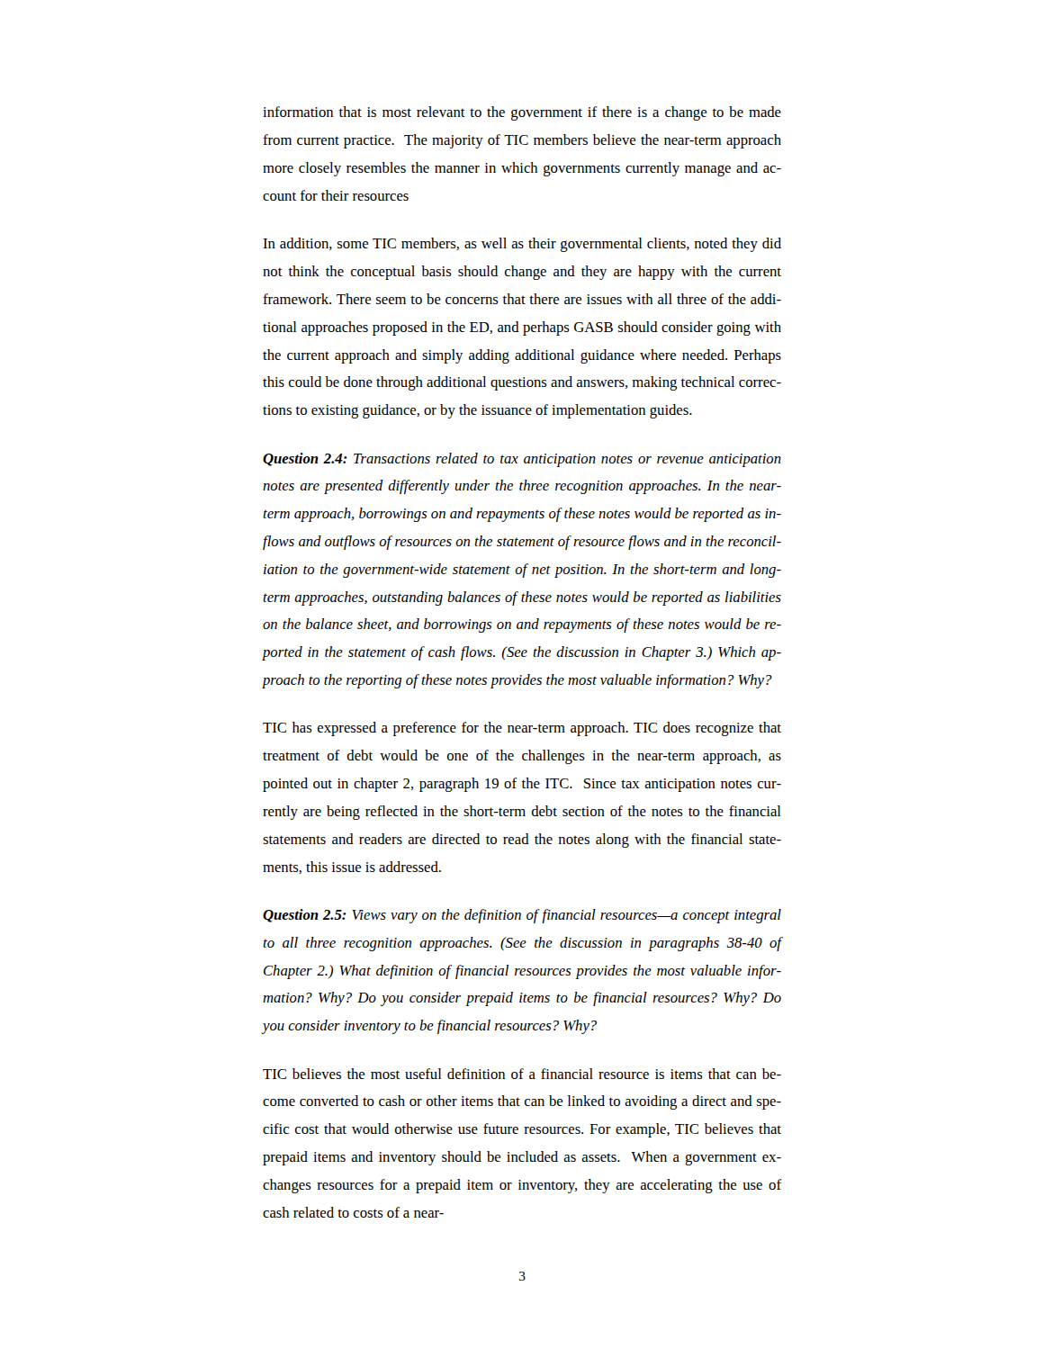information that is most relevant to the government if there is a change to be made from current practice. The majority of TIC members believe the near-term approach more closely resembles the manner in which governments currently manage and account for their resources
In addition, some TIC members, as well as their governmental clients, noted they did not think the conceptual basis should change and they are happy with the current framework. There seem to be concerns that there are issues with all three of the additional approaches proposed in the ED, and perhaps GASB should consider going with the current approach and simply adding additional guidance where needed. Perhaps this could be done through additional questions and answers, making technical corrections to existing guidance, or by the issuance of implementation guides.
Question 2.4: Transactions related to tax anticipation notes or revenue anticipation notes are presented differently under the three recognition approaches. In the near-term approach, borrowings on and repayments of these notes would be reported as inflows and outflows of resources on the statement of resource flows and in the reconciliation to the government-wide statement of net position. In the short-term and long-term approaches, outstanding balances of these notes would be reported as liabilities on the balance sheet, and borrowings on and repayments of these notes would be reported in the statement of cash flows. (See the discussion in Chapter 3.) Which approach to the reporting of these notes provides the most valuable information? Why?
TIC has expressed a preference for the near-term approach. TIC does recognize that treatment of debt would be one of the challenges in the near-term approach, as pointed out in chapter 2, paragraph 19 of the ITC. Since tax anticipation notes currently are being reflected in the short-term debt section of the notes to the financial statements and readers are directed to read the notes along with the financial statements, this issue is addressed.
Question 2.5: Views vary on the definition of financial resources—a concept integral to all three recognition approaches. (See the discussion in paragraphs 38-40 of Chapter 2.) What definition of financial resources provides the most valuable information? Why? Do you consider prepaid items to be financial resources? Why? Do you consider inventory to be financial resources? Why?
TIC believes the most useful definition of a financial resource is items that can become converted to cash or other items that can be linked to avoiding a direct and specific cost that would otherwise use future resources. For example, TIC believes that prepaid items and inventory should be included as assets. When a government exchanges resources for a prepaid item or inventory, they are accelerating the use of cash related to costs of a near-
3